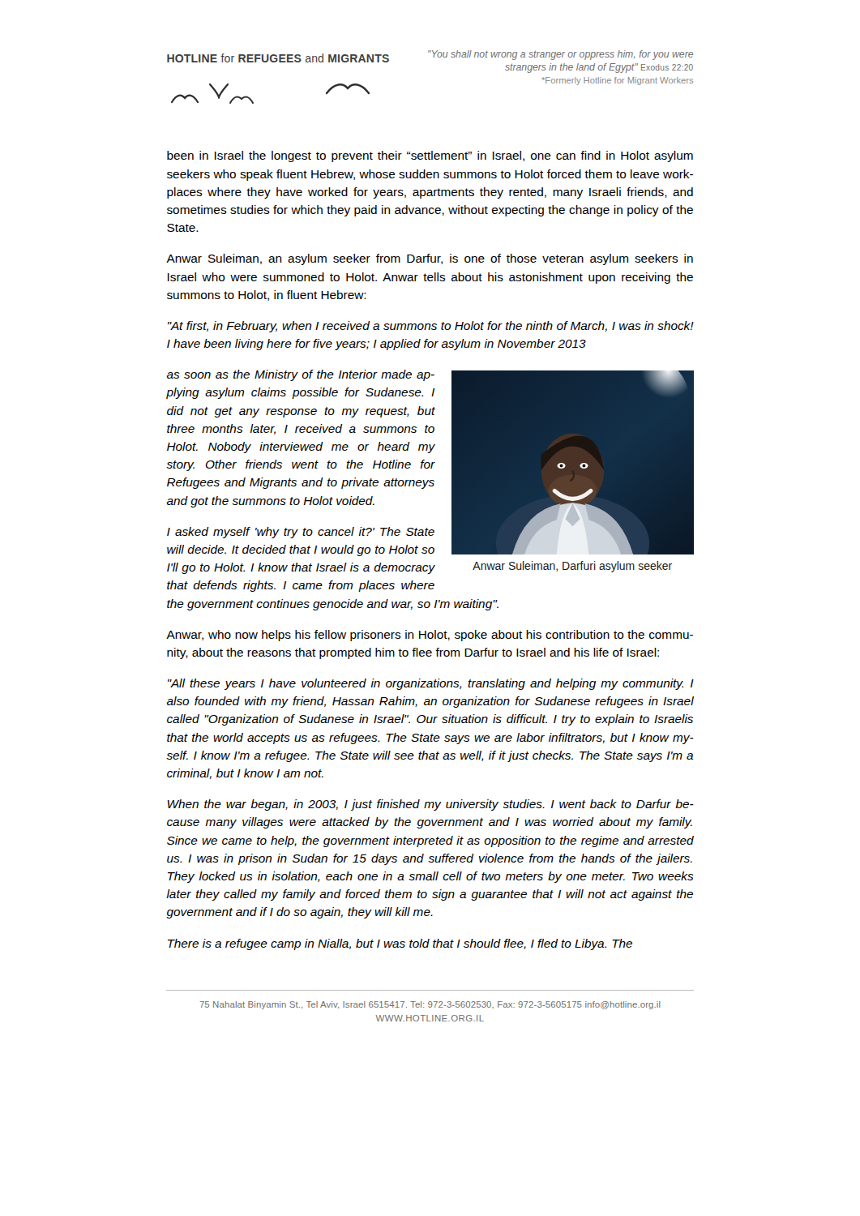HOTLINE for REFUGEES and MIGRANTS
"You shall not wrong a stranger or oppress him, for you were strangers in the land of Egypt" Exodus 22:20 *Formerly Hotline for Migrant Workers
been in Israel the longest to prevent their “settlement” in Israel, one can find in Holot asylum seekers who speak fluent Hebrew, whose sudden summons to Holot forced them to leave workplaces where they have worked for years, apartments they rented, many Israeli friends, and sometimes studies for which they paid in advance, without expecting the change in policy of the State.
Anwar Suleiman, an asylum seeker from Darfur, is one of those veteran asylum seekers in Israel who were summoned to Holot. Anwar tells about his astonishment upon receiving the summons to Holot, in fluent Hebrew:
"At first, in February, when I received a summons to Holot for the ninth of March, I was in shock! I have been living here for five years; I applied for asylum in November 2013
Anwar Suleiman, Darfuri asylum seeker
as soon as the Ministry of the Interior made applying asylum claims possible for Sudanese. I did not get any response to my request, but three months later, I received a summons to Holot. Nobody interviewed me or heard my story. Other friends went to the Hotline for Refugees and Migrants and to private attorneys and got the summons to Holot voided.
I asked myself 'why try to cancel it?' The State will decide. It decided that I would go to Holot so I'll go to Holot. I know that Israel is a democracy that defends rights. I came from places where the government continues genocide and war, so I'm waiting".
Anwar, who now helps his fellow prisoners in Holot, spoke about his contribution to the community, about the reasons that prompted him to flee from Darfur to Israel and his life of Israel:
"All these years I have volunteered in organizations, translating and helping my community. I also founded with my friend, Hassan Rahim, an organization for Sudanese refugees in Israel called "Organization of Sudanese in Israel". Our situation is difficult. I try to explain to Israelis that the world accepts us as refugees. The State says we are labor infiltrators, but I know myself. I know I'm a refugee. The State will see that as well, if it just checks. The State says I'm a criminal, but I know I am not.
When the war began, in 2003, I just finished my university studies. I went back to Darfur because many villages were attacked by the government and I was worried about my family. Since we came to help, the government interpreted it as opposition to the regime and arrested us. I was in prison in Sudan for 15 days and suffered violence from the hands of the jailers. They locked us in isolation, each one in a small cell of two meters by one meter. Two weeks later they called my family and forced them to sign a guarantee that I will not act against the government and if I do so again, they will kill me.
There is a refugee camp in Nialla, but I was told that I should flee, I fled to Libya. The
75 Nahalat Binyamin St., Tel Aviv, Israel 6515417. Tel: 972-3-5602530, Fax: 972-3-5605175 info@hotline.org.il WWW.HOTLINE.ORG.IL